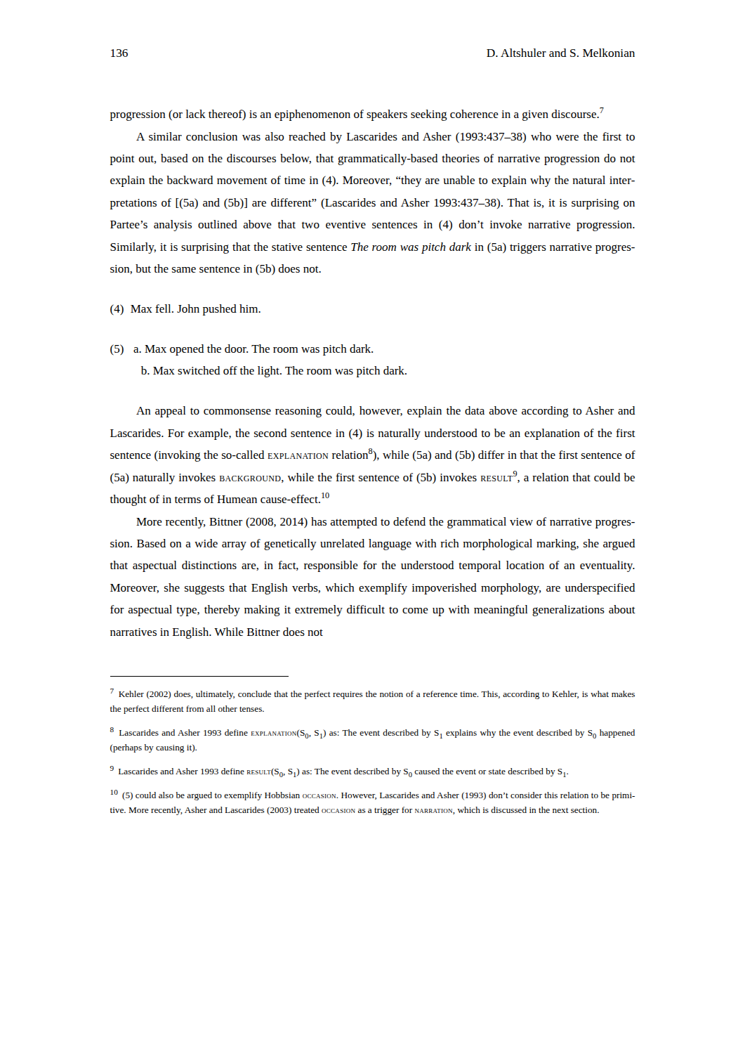136 D. Altshuler and S. Melkonian
progression (or lack thereof) is an epiphenomenon of speakers seeking coherence in a given discourse.7
A similar conclusion was also reached by Lascarides and Asher (1993:437–38) who were the first to point out, based on the discourses below, that grammatically-based theories of narrative progression do not explain the backward movement of time in (4). Moreover, “they are unable to explain why the natural interpretations of [(5a) and (5b)] are different” (Lascarides and Asher 1993:437–38). That is, it is surprising on Partee’s analysis outlined above that two eventive sentences in (4) don’t invoke narrative progression. Similarly, it is surprising that the stative sentence The room was pitch dark in (5a) triggers narrative progression, but the same sentence in (5b) does not.
(4) Max fell. John pushed him.
(5) a. Max opened the door. The room was pitch dark.
b. Max switched off the light. The room was pitch dark.
An appeal to commonsense reasoning could, however, explain the data above according to Asher and Lascarides. For example, the second sentence in (4) is naturally understood to be an explanation of the first sentence (invoking the so-called explanation relation8), while (5a) and (5b) differ in that the first sentence of (5a) naturally invokes background, while the first sentence of (5b) invokes result9, a relation that could be thought of in terms of Humean cause-effect.10
More recently, Bittner (2008, 2014) has attempted to defend the grammatical view of narrative progression. Based on a wide array of genetically unrelated language with rich morphological marking, she argued that aspectual distinctions are, in fact, responsible for the understood temporal location of an eventuality. Moreover, she suggests that English verbs, which exemplify impoverished morphology, are underspecified for aspectual type, thereby making it extremely difficult to come up with meaningful generalizations about narratives in English. While Bittner does not
7 Kehler (2002) does, ultimately, conclude that the perfect requires the notion of a reference time. This, according to Kehler, is what makes the perfect different from all other tenses.
8 Lascarides and Asher 1993 define explanation(S0, S1) as: The event described by S1 explains why the event described by S0 happened (perhaps by causing it).
9 Lascarides and Asher 1993 define result(S0, S1) as: The event described by S0 caused the event or state described by S1.
10 (5) could also be argued to exemplify Hobbsian occasion. However, Lascarides and Asher (1993) don’t consider this relation to be primitive. More recently, Asher and Lascarides (2003) treated occasion as a trigger for narration, which is discussed in the next section.